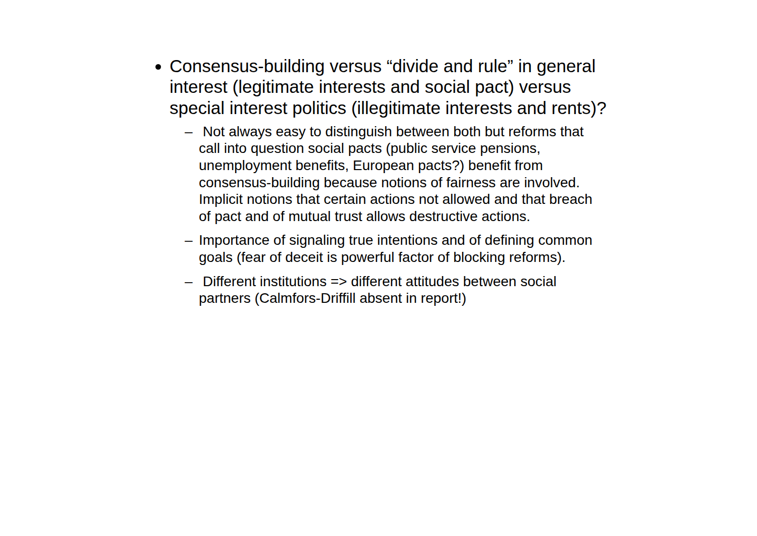Consensus-building versus “divide and rule” in general interest (legitimate interests and social pact) versus special interest politics (illegitimate interests and rents)?
– Not always easy to distinguish between both but reforms that call into question social pacts (public service pensions, unemployment benefits, European pacts?) benefit from consensus-building because notions of fairness are involved. Implicit notions that certain actions not allowed and that breach of pact and of mutual trust allows destructive actions.
–Importance of signaling true intentions and of defining common goals (fear of deceit is powerful factor of blocking reforms).
– Different institutions => different attitudes between social partners (Calmfors-Driffill absent in report!)